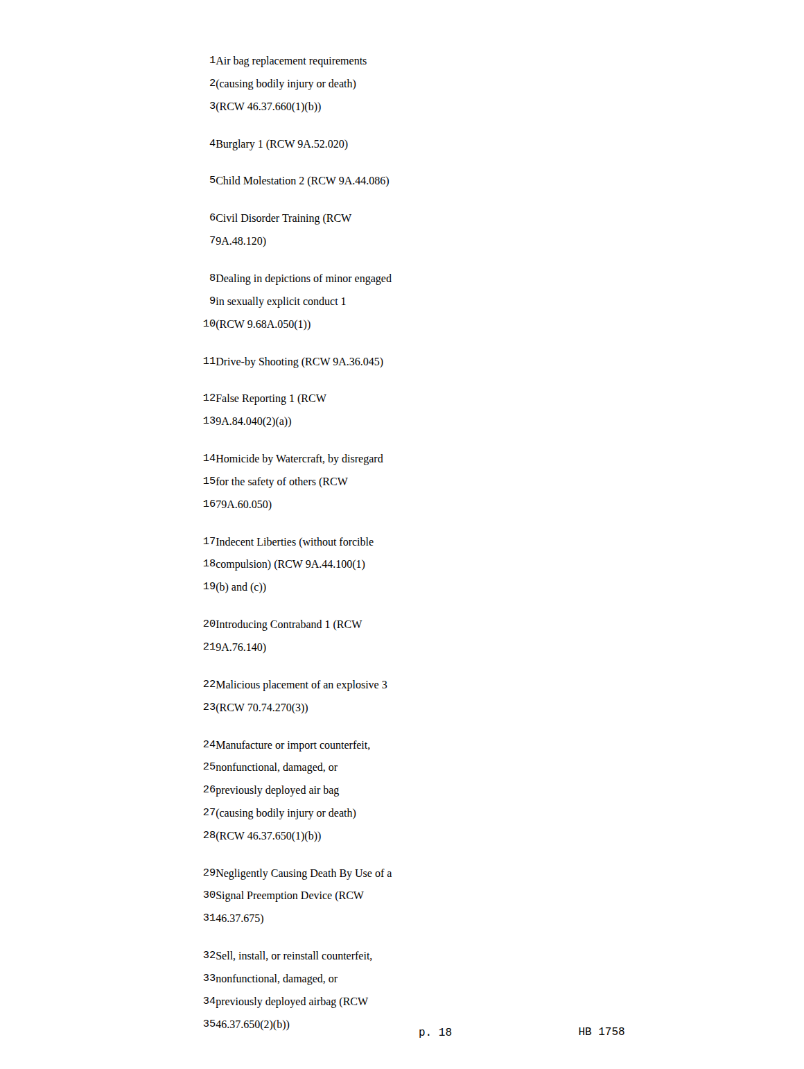| 1 | Air bag replacement requirements |
| 2 | (causing bodily injury or death) |
| 3 | (RCW 46.37.660(1)(b)) |
| 4 | Burglary 1 (RCW 9A.52.020) |
| 5 | Child Molestation 2 (RCW 9A.44.086) |
| 6 | Civil Disorder Training (RCW |
| 7 | 9A.48.120) |
| 8 | Dealing in depictions of minor engaged |
| 9 | in sexually explicit conduct 1 |
| 10 | (RCW 9.68A.050(1)) |
| 11 | Drive-by Shooting (RCW 9A.36.045) |
| 12 | False Reporting 1 (RCW |
| 13 | 9A.84.040(2)(a)) |
| 14 | Homicide by Watercraft, by disregard |
| 15 | for the safety of others (RCW |
| 16 | 79A.60.050) |
| 17 | Indecent Liberties (without forcible |
| 18 | compulsion) (RCW 9A.44.100(1) |
| 19 | (b) and (c)) |
| 20 | Introducing Contraband 1 (RCW |
| 21 | 9A.76.140) |
| 22 | Malicious placement of an explosive 3 |
| 23 | (RCW 70.74.270(3)) |
| 24 | Manufacture or import counterfeit, |
| 25 | nonfunctional, damaged, or |
| 26 | previously deployed air bag |
| 27 | (causing bodily injury or death) |
| 28 | (RCW 46.37.650(1)(b)) |
| 29 | Negligently Causing Death By Use of a |
| 30 | Signal Preemption Device (RCW |
| 31 | 46.37.675) |
| 32 | Sell, install, or reinstall counterfeit, |
| 33 | nonfunctional, damaged, or |
| 34 | previously deployed airbag (RCW |
| 35 | 46.37.650(2)(b)) |
HB 1758 p. 18